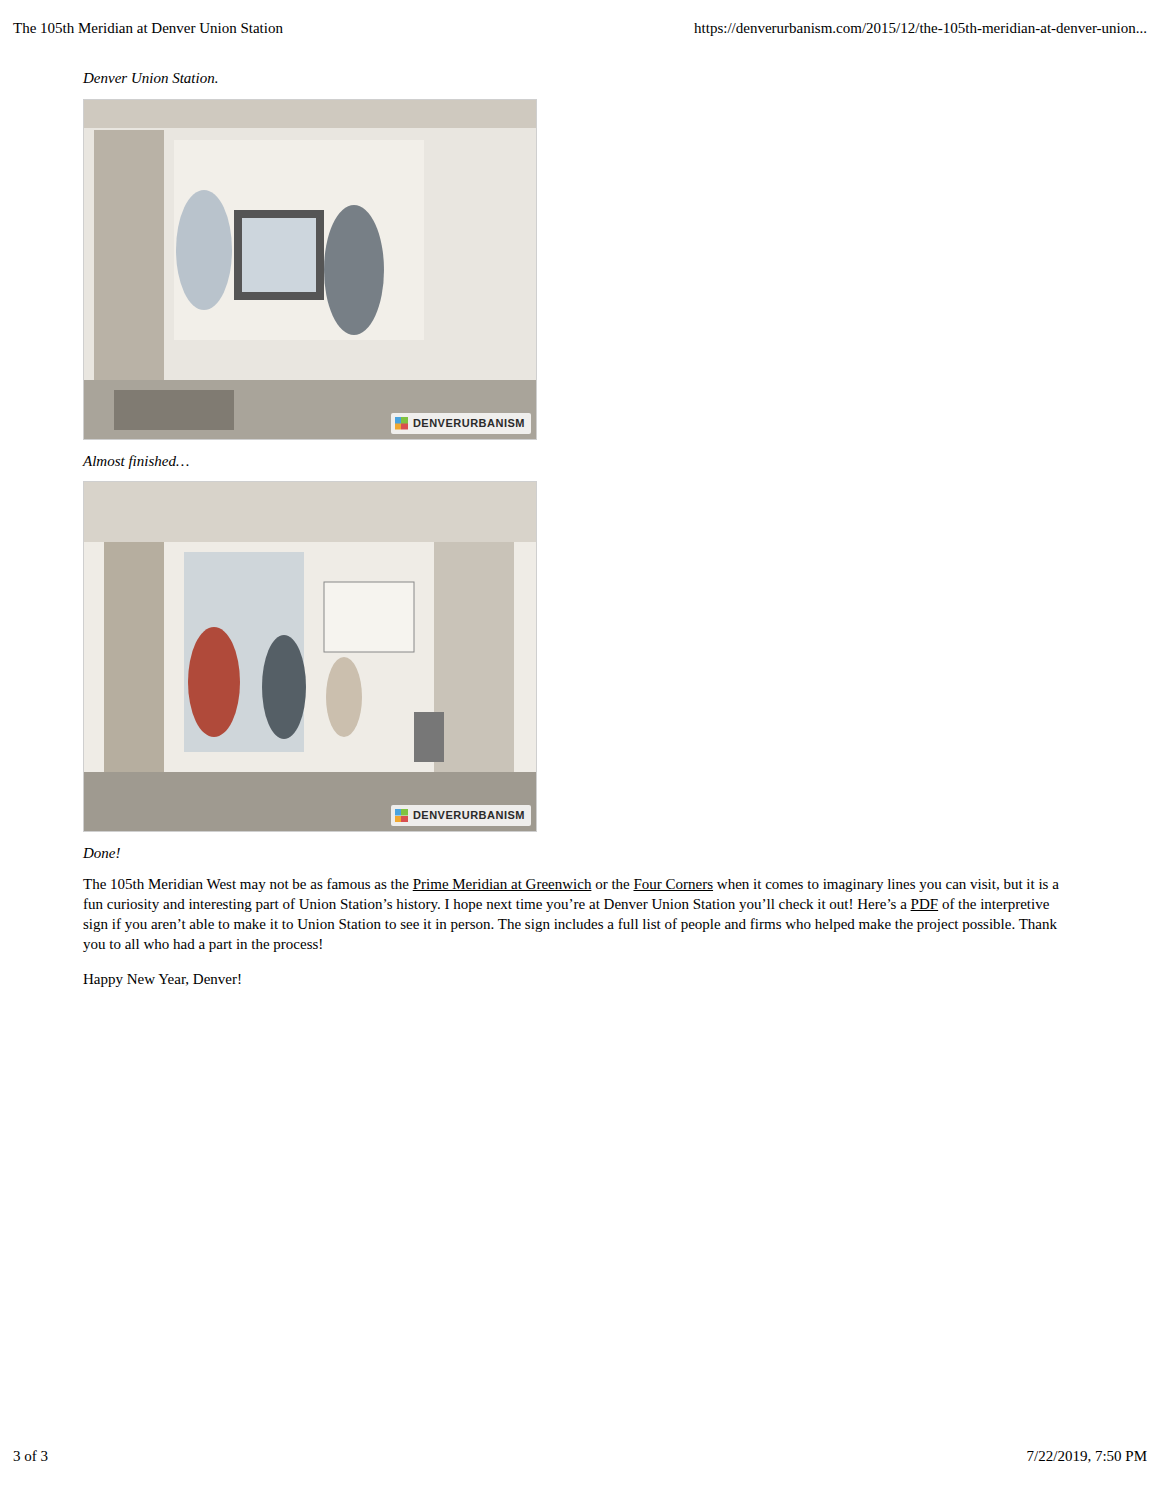The 105th Meridian at Denver Union Station
https://denverurbanism.com/2015/12/the-105th-meridian-at-denver-union...
Denver Union Station.
DENVERURBANISM
Almost finished…
DENVERURBANISM
Done!
The 105th Meridian West may not be as famous as the Prime Meridian at Greenwich or the Four Corners when it comes to imaginary lines you can visit, but it is a fun curiosity and interesting part of Union Station’s history. I hope next time you’re at Denver Union Station you’ll check it out! Here’s a PDF of the interpretive sign if you aren’t able to make it to Union Station to see it in person. The sign includes a full list of people and firms who helped make the project possible. Thank you to all who had a part in the process!
Happy New Year, Denver!
3 of 3
7/22/2019, 7:50 PM